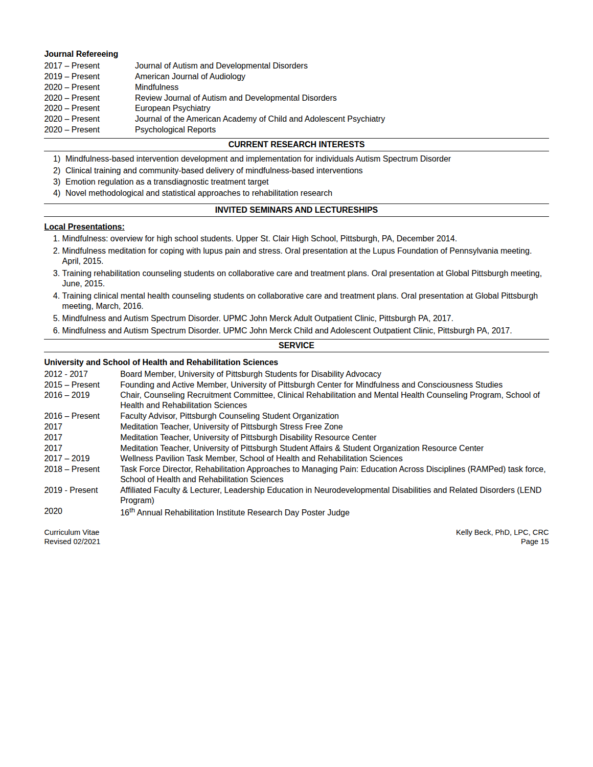Journal Refereeing
| 2017 – Present | Journal of Autism and Developmental Disorders |
| 2019 – Present | American Journal of Audiology |
| 2020 – Present | Mindfulness |
| 2020 – Present | Review Journal of Autism and Developmental Disorders |
| 2020 – Present | European Psychiatry |
| 2020 – Present | Journal of the American Academy of Child and Adolescent Psychiatry |
| 2020 – Present | Psychological Reports |
Current Research Interests
Mindfulness-based intervention development and implementation for individuals Autism Spectrum Disorder
Clinical training and community-based delivery of mindfulness-based interventions
Emotion regulation as a transdiagnostic treatment target
Novel methodological and statistical approaches to rehabilitation research
Invited Seminars and Lectureships
Local Presentations:
Mindfulness: overview for high school students. Upper St. Clair High School, Pittsburgh, PA, December 2014.
Mindfulness meditation for coping with lupus pain and stress. Oral presentation at the Lupus Foundation of Pennsylvania meeting. April, 2015.
Training rehabilitation counseling students on collaborative care and treatment plans. Oral presentation at Global Pittsburgh meeting, June, 2015.
Training clinical mental health counseling students on collaborative care and treatment plans. Oral presentation at Global Pittsburgh meeting, March, 2016.
Mindfulness and Autism Spectrum Disorder. UPMC John Merck Adult Outpatient Clinic, Pittsburgh PA, 2017.
Mindfulness and Autism Spectrum Disorder. UPMC John Merck Child and Adolescent Outpatient Clinic, Pittsburgh PA, 2017.
Service
University and School of Health and Rehabilitation Sciences
| 2012 - 2017 | Board Member, University of Pittsburgh Students for Disability Advocacy |
| 2015 – Present | Founding and Active Member, University of Pittsburgh Center for Mindfulness and Consciousness Studies |
| 2016 – 2019 | Chair, Counseling Recruitment Committee, Clinical Rehabilitation and Mental Health Counseling Program, School of Health and Rehabilitation Sciences |
| 2016 – Present | Faculty Advisor, Pittsburgh Counseling Student Organization |
| 2017 | Meditation Teacher, University of Pittsburgh Stress Free Zone |
| 2017 | Meditation Teacher, University of Pittsburgh Disability Resource Center |
| 2017 | Meditation Teacher, University of Pittsburgh Student Affairs & Student Organization Resource Center |
| 2017 – 2019 | Wellness Pavilion Task Member, School of Health and Rehabilitation Sciences |
| 2018 – Present | Task Force Director, Rehabilitation Approaches to Managing Pain: Education Across Disciplines (RAMPed) task force, School of Health and Rehabilitation Sciences |
| 2019 - Present | Affiliated Faculty & Lecturer, Leadership Education in Neurodevelopmental Disabilities and Related Disorders (LEND Program) |
| 2020 | 16 th Annual Rehabilitation Institute Research Day Poster Judge |
Curriculum Vitae
Revised 02/2021
Kelly Beck, PhD, LPC, CRC
Page 15